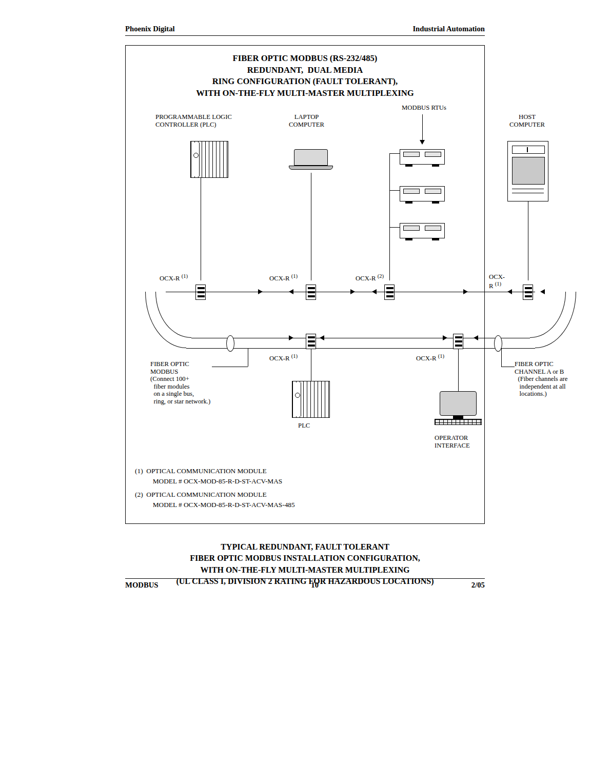Phoenix Digital Industrial Automation
FIBER OPTIC MODBUS (RS-232/485)
REDUNDANT, DUAL MEDIA
RING CONFIGURATION (FAULT TOLERANT),
WITH ON-THE-FLY MULTI-MASTER MULTIPLEXING
PROGRAMMABLE LOGIC
CONTROLLER (PLC)
LAPTOP
COMPUTER
MODBUS RTUs
HOST
COMPUTER
OCX-R (1)
OCX-R (1)
OCX-R (2)
OCX-R (1)
OCX-R (1)
OCX-R (1)
PLC
OPERATOR
INTERFACE
FIBER OPTIC
MODBUS
(Connect 100+
fiber modules
on a single bus,
ring, or star network.)
FIBER OPTIC
CHANNEL A or B
(Fiber channels are
independent at all
locations.)
(1) OPTICAL COMMUNICATION MODULE MODEL # OCX-MOD-85-R-D-ST-ACV-MAS
(2) OPTICAL COMMUNICATION MODULE MODEL # OCX-MOD-85-R-D-ST-ACV-MAS-485
TYPICAL REDUNDANT, FAULT TOLERANT
FIBER OPTIC MODBUS INSTALLATION CONFIGURATION,
WITH ON-THE-FLY MULTI-MASTER MULTIPLEXING
(UL CLASS I, DIVISION 2 RATING FOR HAZARDOUS LOCATIONS)
MODBUS 10 2/05